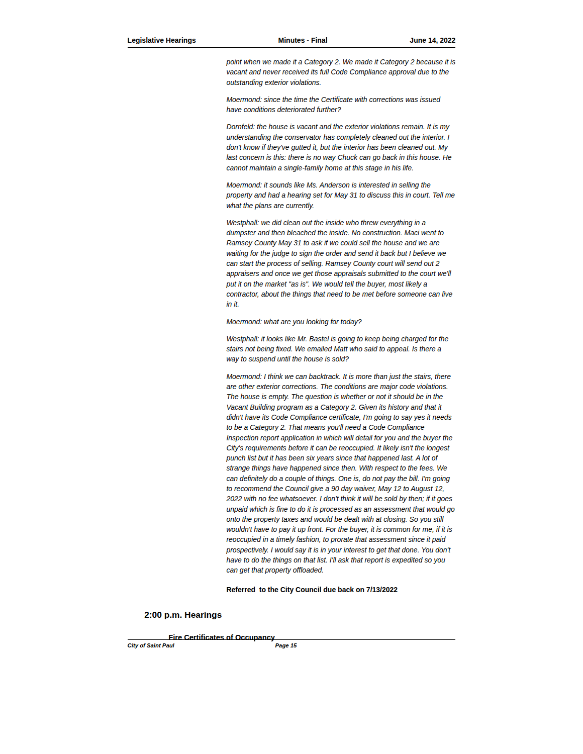Legislative Hearings
Minutes - Final
June 14, 2022
point when we made it a Category 2. We made it Category 2 because it is vacant and never received its full Code Compliance approval due to the outstanding exterior violations.
Moermond: since the time the Certificate with corrections was issued have conditions deteriorated further?
Dornfeld: the house is vacant and the exterior violations remain. It is my understanding the conservator has completely cleaned out the interior. I don't know if they've gutted it, but the interior has been cleaned out. My last concern is this: there is no way Chuck can go back in this house. He cannot maintain a single-family home at this stage in his life.
Moermond: it sounds like Ms. Anderson is interested in selling the property and had a hearing set for May 31 to discuss this in court. Tell me what the plans are currently.
Westphall: we did clean out the inside who threw everything in a dumpster and then bleached the inside. No construction. Maci went to Ramsey County May 31 to ask if we could sell the house and we are waiting for the judge to sign the order and send it back but I believe we can start the process of selling. Ramsey County court will send out 2 appraisers and once we get those appraisals submitted to the court we'll put it on the market "as is". We would tell the buyer, most likely a contractor, about the things that need to be met before someone can live in it.
Moermond: what are you looking for today?
Westphall: it looks like Mr. Bastel is going to keep being charged for the stairs not being fixed. We emailed Matt who said to appeal. Is there a way to suspend until the house is sold?
Moermond: I think we can backtrack. It is more than just the stairs, there are other exterior corrections. The conditions are major code violations. The house is empty. The question is whether or not it should be in the Vacant Building program as a Category 2. Given its history and that it didn't have its Code Compliance certificate, I'm going to say yes it needs to be a Category 2. That means you'll need a Code Compliance Inspection report application in which will detail for you and the buyer the City's requirements before it can be reoccupied. It likely isn't the longest punch list but it has been six years since that happened last. A lot of strange things have happened since then. With respect to the fees. We can definitely do a couple of things. One is, do not pay the bill. I'm going to recommend the Council give a 90 day waiver, May 12 to August 12, 2022 with no fee whatsoever. I don't think it will be sold by then; if it goes unpaid which is fine to do it is processed as an assessment that would go onto the property taxes and would be dealt with at closing. So you still wouldn't have to pay it up front. For the buyer, it is common for me, if it is reoccupied in a timely fashion, to prorate that assessment since it paid prospectively. I would say it is in your interest to get that done. You don't have to do the things on that list. I'll ask that report is expedited so you can get that property offloaded.
Referred to the City Council due back on 7/13/2022
2:00 p.m. Hearings
Fire Certificates of Occupancy
City of Saint Paul
Page 15